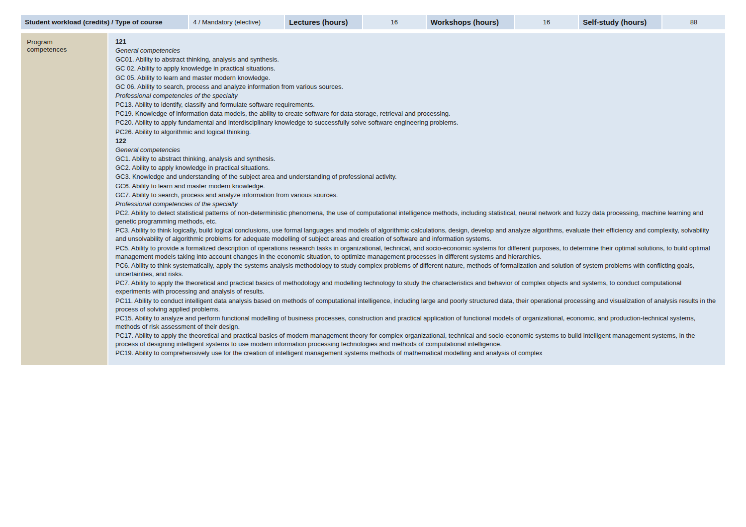| Student workload (credits) / Type of course | 4 / Mandatory (elective) | Lectures (hours) | 16 | Workshops (hours) | 16 | Self-study (hours) | 88 |
| Program competences | 121 General competencies GC01. Ability to abstract thinking, analysis and synthesis. GC 02. Ability to apply knowledge in practical situations. GC 05. Ability to learn and master modern knowledge. GC 06. Ability to search, process and analyze information from various sources. Professional competencies of the specialty PC13. Ability to identify, classify and formulate software requirements. PC19. Knowledge of information data models, the ability to create software for data storage, retrieval and processing. PC20. Ability to apply fundamental and interdisciplinary knowledge to successfully solve software engineering problems. PC26. Ability to algorithmic and logical thinking. 122 General competencies GC1. Ability to abstract thinking, analysis and synthesis. GC2. Ability to apply knowledge in practical situations. GC3. Knowledge and understanding of the subject area and understanding of professional activity. GC6. Ability to learn and master modern knowledge. GC7. Ability to search, process and analyze information from various sources. Professional competencies of the specialty PC2. Ability to detect statistical patterns of non-deterministic phenomena, the use of computational intelligence methods, including statistical, neural network and fuzzy data processing, machine learning and genetic programming methods, etc. PC3. Ability to think logically, build logical conclusions, use formal languages and models of algorithmic calculations, design, develop and analyze algorithms, evaluate their efficiency and complexity, solvability and unsolvability of algorithmic problems for adequate modelling of subject areas and creation of software and information systems. PC5. Ability to provide a formalized description of operations research tasks in organizational, technical, and socio-economic systems for different purposes, to determine their optimal solutions, to build optimal management models taking into account changes in the economic situation, to optimize management processes in different systems and hierarchies. PC6. Ability to think systematically, apply the systems analysis methodology to study complex problems of different nature, methods of formalization and solution of system problems with conflicting goals, uncertainties, and risks. PC7. Ability to apply the theoretical and practical basics of methodology and modelling technology to study the characteristics and behavior of complex objects and systems, to conduct computational experiments with processing and analysis of results. PC11. Ability to conduct intelligent data analysis based on methods of computational intelligence, including large and poorly structured data, their operational processing and visualization of analysis results in the process of solving applied problems. PC15. Ability to analyze and perform functional modelling of business processes, construction and practical application of functional models of organizational, economic, and production-technical systems, methods of risk assessment of their design. PC17. Ability to apply the theoretical and practical basics of modern management theory for complex organizational, technical and socio-economic systems to build intelligent management systems, in the process of designing intelligent systems to use modern information processing technologies and methods of computational intelligence. PC19. Ability to comprehensively use for the creation of intelligent management systems methods of mathematical modelling and analysis of complex |